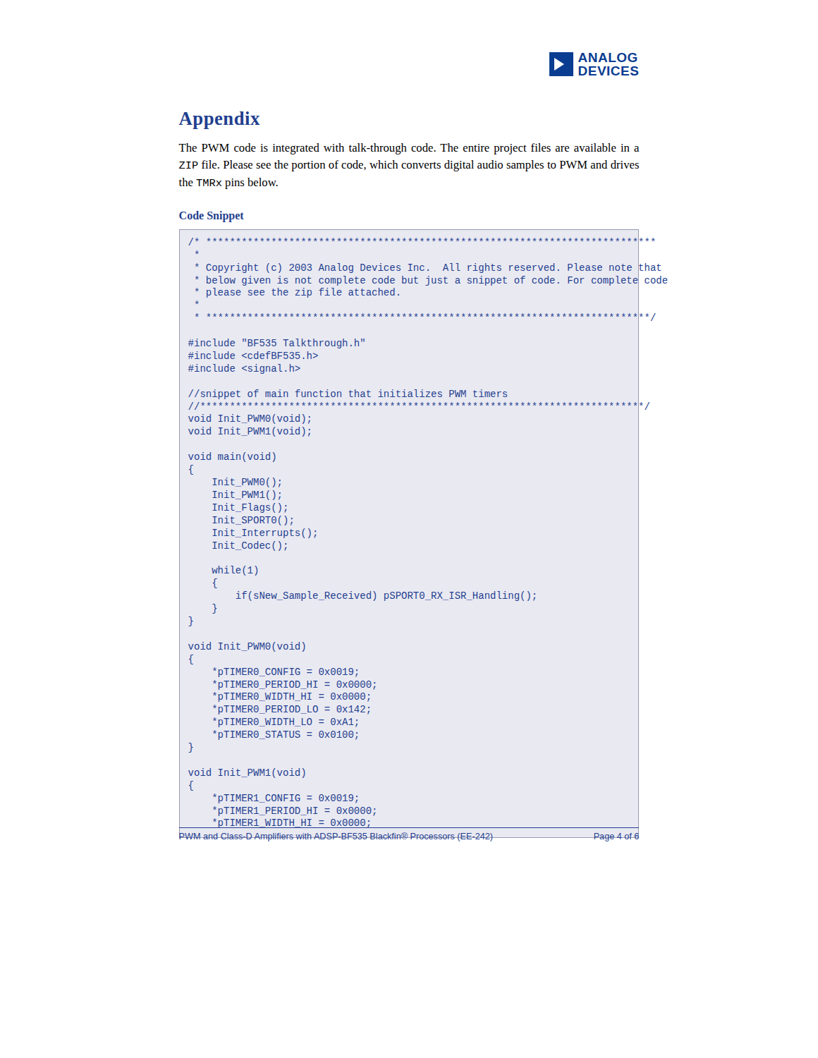ANALOG DEVICES
Appendix
The PWM code is integrated with talk-through code. The entire project files are available in a ZIP file. Please see the portion of code, which converts digital audio samples to PWM and drives the TMRx pins below.
Code Snippet
/* ****************************************************************************
 *
 * Copyright (c) 2003 Analog Devices Inc.  All rights reserved. Please note that
 * below given is not complete code but just a snippet of code. For complete code
 * please see the zip file attached.
 *
 * ***************************************************************************/

#include "BF535 Talkthrough.h"
#include <cdefBF535.h>
#include <signal.h>

//snippet of main function that initializes PWM timers
//***************************************************************************/
void Init_PWM0(void);
void Init_PWM1(void);

void main(void)
{
    Init_PWM0();
    Init_PWM1();
    Init_Flags();
    Init_SPORT0();
    Init_Interrupts();
    Init_Codec();

    while(1)
    {
        if(sNew_Sample_Received) pSPORT0_RX_ISR_Handling();
    }
}

void Init_PWM0(void)
{
    *pTIMER0_CONFIG = 0x0019;
    *pTIMER0_PERIOD_HI = 0x0000;
    *pTIMER0_WIDTH_HI = 0x0000;
    *pTIMER0_PERIOD_LO = 0x142;
    *pTIMER0_WIDTH_LO = 0xA1;
    *pTIMER0_STATUS = 0x0100;
}

void Init_PWM1(void)
{
    *pTIMER1_CONFIG = 0x0019;
    *pTIMER1_PERIOD_HI = 0x0000;
    *pTIMER1_WIDTH_HI = 0x0000;
PWM and Class-D Amplifiers with ADSP-BF535 Blackfin® Processors (EE-242) Page 4 of 6